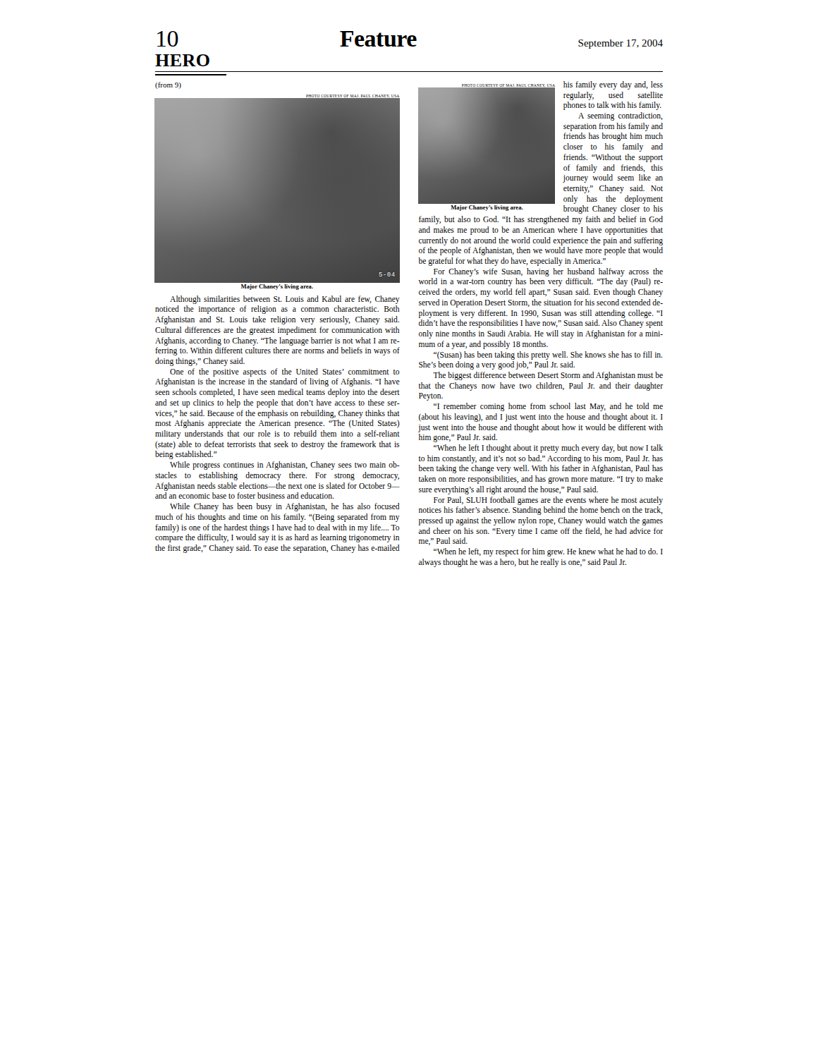10
Feature
September 17, 2004
HERO
(from 9)
Photo courtesy of Maj. Paul Chaney, USA
5-04
Major Chaney’s living area.
Although similarities between St. Louis and Kabul are few, Chaney noticed the importance of religion as a common characteristic. Both Afghanistan and St. Louis take religion very seriously, Chaney said. Cultural differences are the greatest impediment for communication with Afghanis, according to Chaney. “The language barrier is not what I am referring to. Within different cultures there are norms and beliefs in ways of doing things,” Chaney said.
One of the positive aspects of the United States’ commitment to Afghanistan is the increase in the standard of living of Afghanis. “I have seen schools completed, I have seen medical teams deploy into the desert and set up clinics to help the people that don’t have access to these services,” he said. Because of the emphasis on rebuilding, Chaney thinks that most Afghanis appreciate the American presence. “The (United States) military understands that our role is to rebuild them into a self-reliant (state) able to defeat terrorists that seek to destroy the framework that is being established.”
Photo courtesy of Maj. Paul Chaney, USA
Major Chaney’s living area.
While progress continues in Afghanistan, Chaney sees two main obstacles to establishing democracy there. For strong democracy, Afghanistan needs stable elections—the next one is slated for October 9—and an economic base to foster business and education.
While Chaney has been busy in Afghanistan, he has also focused much of his thoughts and time on his family. “(Being separated from my family) is one of the hardest things I have had to deal with in my life.... To compare the difficulty, I would say it is as hard as learning trigonometry in the first grade,” Chaney said. To ease the separation, Chaney has e-mailed his family every day and, less regularly, used satellite phones to talk with his family.
A seeming contradiction, separation from his family and friends has brought him much closer to his family and friends. “Without the support of family and friends, this journey would seem like an eternity,” Chaney said. Not only has the deployment brought Chaney closer to his family, but also to God. “It has strengthened my faith and belief in God and makes me proud to be an American where I have opportunities that currently do not around the world could experience the pain and suffering of the people of Afghanistan, then we would have more people that would be grateful for what they do have, especially in America.”
For Chaney’s wife Susan, having her husband halfway across the world in a war-torn country has been very difficult. “The day (Paul) received the orders, my world fell apart,” Susan said. Even though Chaney served in Operation Desert Storm, the situation for his second extended deployment is very different. In 1990, Susan was still attending college. “I didn’t have the responsibilities I have now,” Susan said. Also Chaney spent only nine months in Saudi Arabia. He will stay in Afghanistan for a minimum of a year, and possibly 18 months.
“(Susan) has been taking this pretty well. She knows she has to fill in. She’s been doing a very good job,” Paul Jr. said.
The biggest difference between Desert Storm and Afghanistan must be that the Chaneys now have two children, Paul Jr. and their daughter Peyton.
“I remember coming home from school last May, and he told me (about his leaving), and I just went into the house and thought about it. I just went into the house and thought about how it would be different with him gone,” Paul Jr. said.
“When he left I thought about it pretty much every day, but now I talk to him constantly, and it’s not so bad.” According to his mom, Paul Jr. has been taking the change very well. With his father in Afghanistan, Paul has taken on more responsibilities, and has grown more mature. “I try to make sure everything’s all right around the house,” Paul said.
For Paul, SLUH football games are the events where he most acutely notices his father’s absence. Standing behind the home bench on the track, pressed up against the yellow nylon rope, Chaney would watch the games and cheer on his son. “Every time I came off the field, he had advice for me,” Paul said.
“When he left, my respect for him grew. He knew what he had to do. I always thought he was a hero, but he really is one,” said Paul Jr.